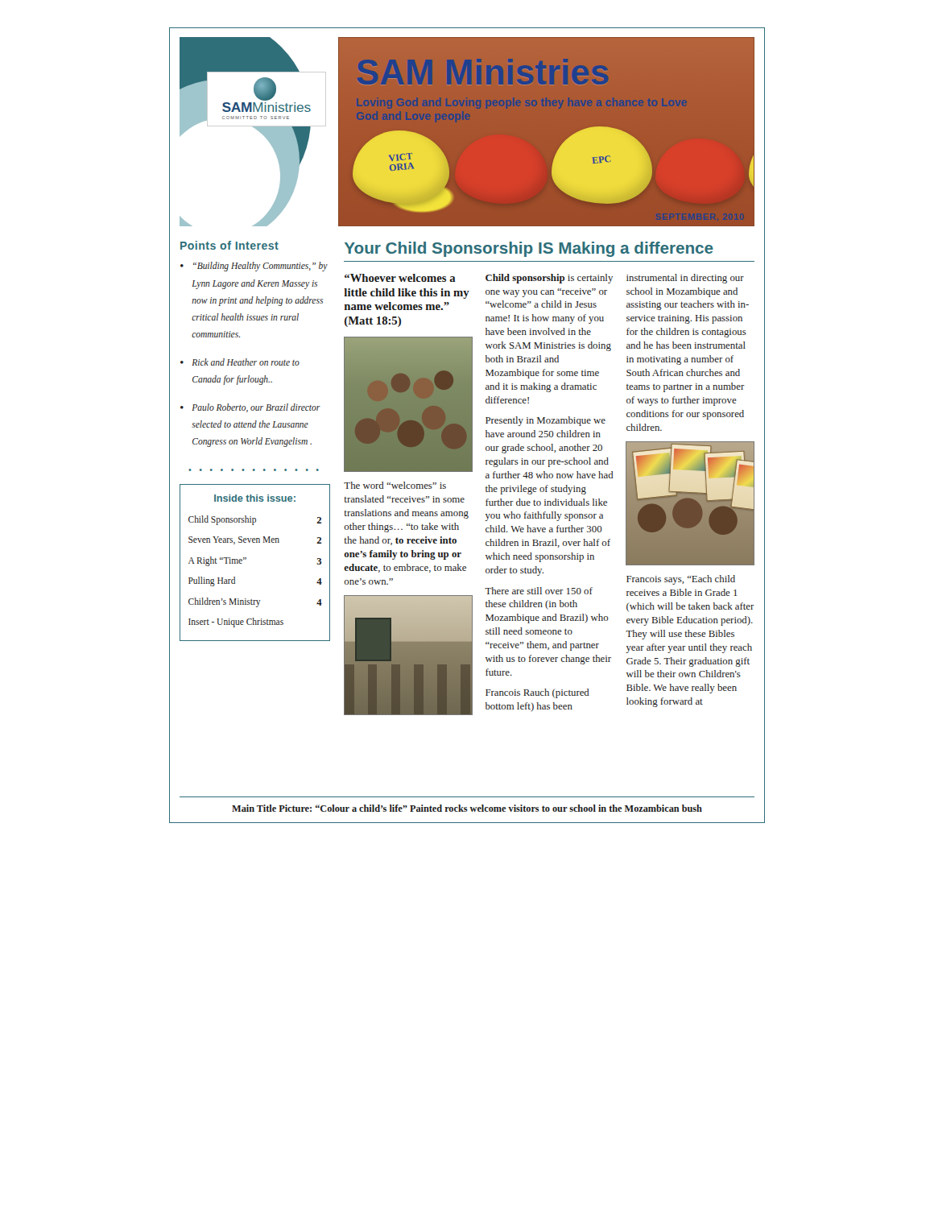SAM Ministries COMMITTED TO SERVE
SAM Ministries
Loving God and Loving people so they have a chance to Love God and Love people
VICT
ORIA
EPC
September, 2010
Points of Interest
“Building Healthy Communties,” by Lynn Lagore and Keren Massey is now in print and helping to address critical health issues in rural communities.
Rick and Heather on route to Canada for furlough..
Paulo Roberto, our Brazil director selected to attend the Lausanne Congress on World Evangelism .
• • • • • • • • • • • • •
Inside this issue:
| Child Sponsorship | 2 |
| Seven Years, Seven Men | 2 |
| A Right “Time” | 3 |
| Pulling Hard | 4 |
| Children’s Ministry | 4 |
| Insert - Unique Christmas | |
Your Child Sponsorship IS Making a difference
“Whoever welcomes a little child like this in my name welcomes me.” (Matt 18:5)
The word “welcomes” is translated “receives” in some translations and means among other things… “to take with the hand or, to receive into one’s family to bring up or educate, to embrace, to make one’s own.”
Child sponsorship is certainly one way you can “receive” or “welcome” a child in Jesus name! It is how many of you have been involved in the work SAM Ministries is doing both in Brazil and Mozambique for some time and it is making a dramatic difference!
Presently in Mozambique we have around 250 children in our grade school, another 20 regulars in our pre-school and a further 48 who now have had the privilege of studying further due to individuals like you who faithfully sponsor a child. We have a further 300 children in Brazil, over half of which need sponsorship in order to study.
There are still over 150 of these children (in both Mozambique and Brazil) who still need someone to “receive” them, and partner with us to forever change their future.
Francois Rauch (pictured bottom left) has been instrumental in directing our school in Mozambique and assisting our teachers with in-service training. His passion for the children is contagious and he has been instrumental in motivating a number of South African churches and teams to partner in a number of ways to further improve conditions for our sponsored children.
Francois says, “Each child receives a Bible in Grade 1 (which will be taken back after every Bible Education period). They will use these Bibles year after year until they reach Grade 5. Their graduation gift will be their own Children's Bible. We have really been looking forward at
Main Title Picture: “Colour a child’s life” Painted rocks welcome visitors to our school in the Mozambican bush